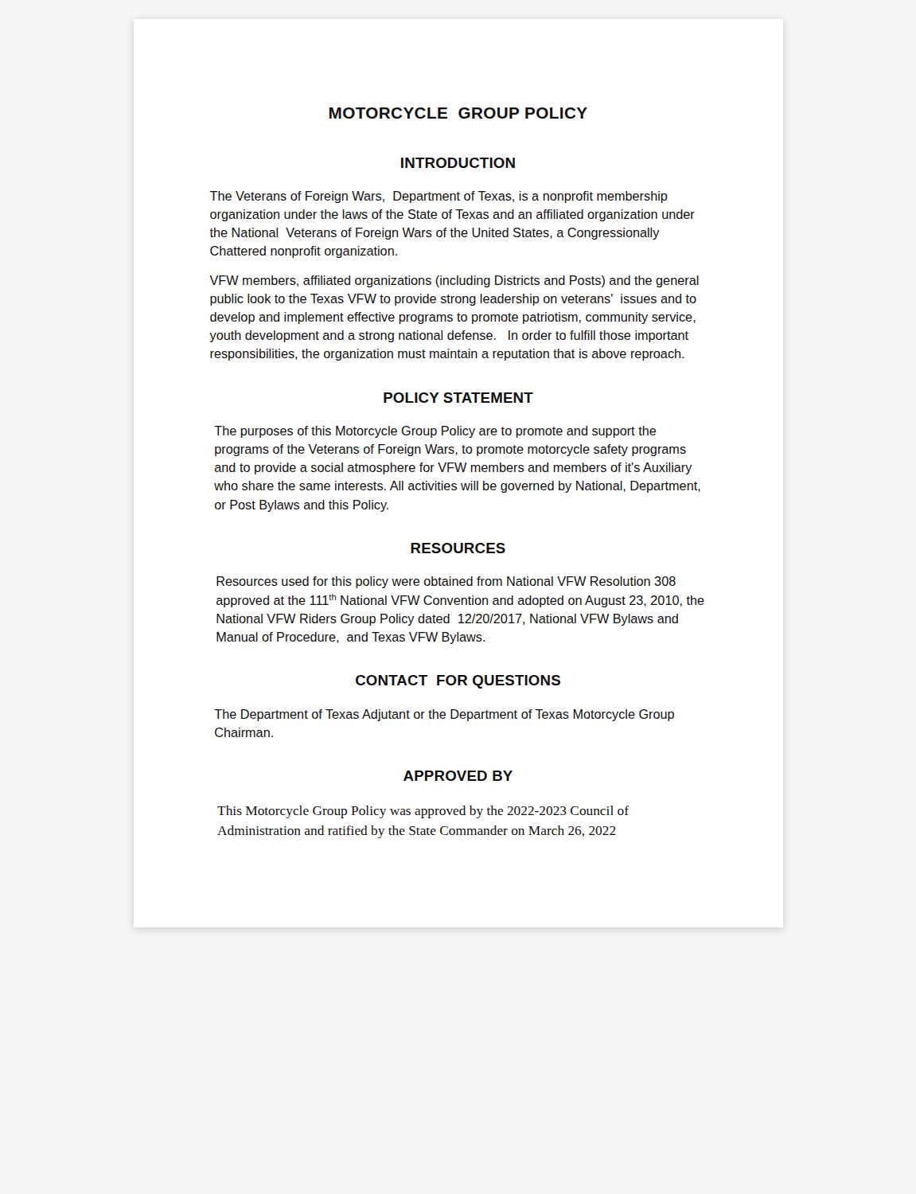MOTORCYCLE GROUP POLICY
INTRODUCTION
The Veterans of Foreign Wars, Department of Texas, is a nonprofit membership organization under the laws of the State of Texas and an affiliated organization under the National Veterans of Foreign Wars of the United States, a Congressionally Chattered nonprofit organization.
VFW members, affiliated organizations (including Districts and Posts) and the general public look to the Texas VFW to provide strong leadership on veterans' issues and to develop and implement effective programs to promote patriotism, community service, youth development and a strong national defense. In order to fulfill those important responsibilities, the organization must maintain a reputation that is above reproach.
POLICY STATEMENT
The purposes of this Motorcycle Group Policy are to promote and support the programs of the Veterans of Foreign Wars, to promote motorcycle safety programs and to provide a social atmosphere for VFW members and members of it's Auxiliary who share the same interests. All activities will be governed by National, Department, or Post Bylaws and this Policy.
RESOURCES
Resources used for this policy were obtained from National VFW Resolution 308 approved at the 111th National VFW Convention and adopted on August 23, 2010, the National VFW Riders Group Policy dated 12/20/2017, National VFW Bylaws and Manual of Procedure, and Texas VFW Bylaws.
CONTACT FOR QUESTIONS
The Department of Texas Adjutant or the Department of Texas Motorcycle Group Chairman.
APPROVED BY
This Motorcycle Group Policy was approved by the 2022-2023 Council of Administration and ratified by the State Commander on March 26, 2022